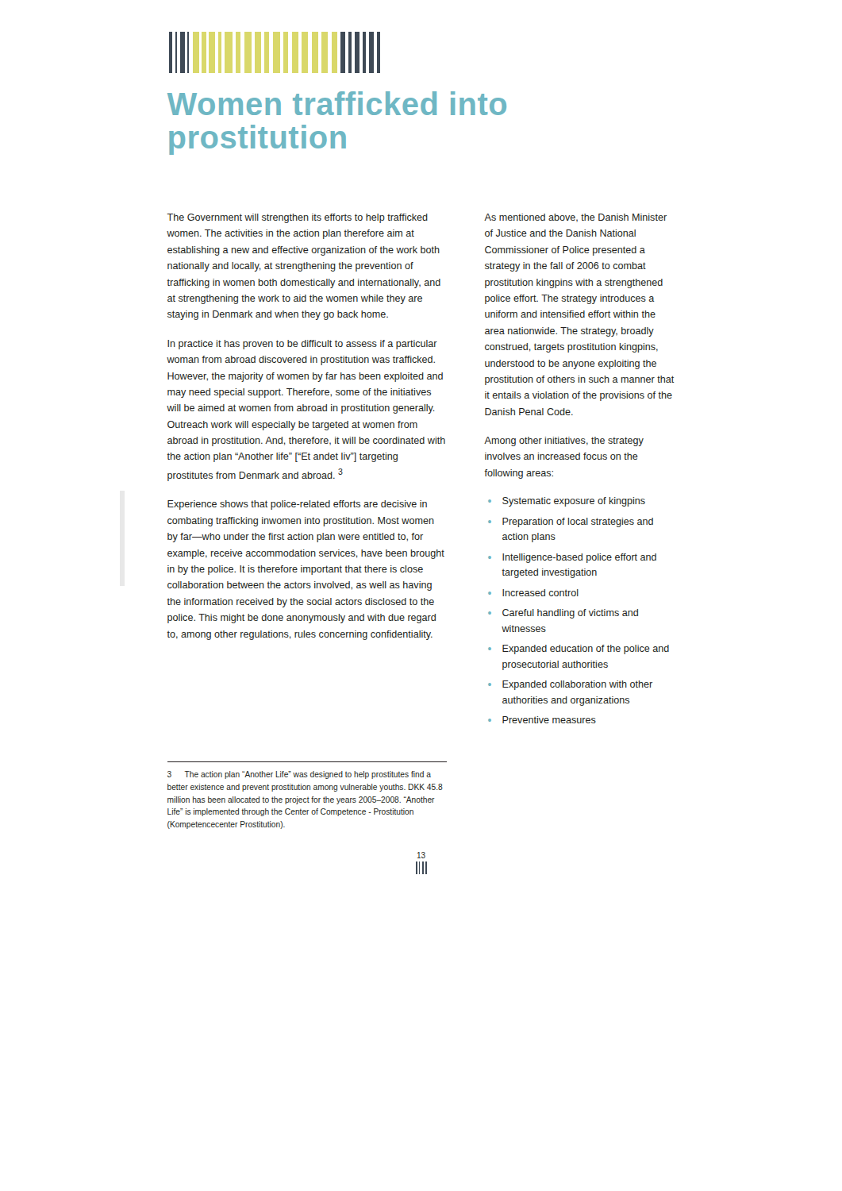Women trafficked into prostitution
The Government will strengthen its efforts to help trafficked women. The activities in the action plan therefore aim at establishing a new and effective organization of the work both nationally and locally, at strengthening the prevention of trafficking in women both domestically and internationally, and at strengthening the work to aid the women while they are staying in Denmark and when they go back home.
In practice it has proven to be difficult to assess if a particular woman from abroad discovered in prostitution was trafficked. However, the majority of women by far has been exploited and may need special support. Therefore, some of the initiatives will be aimed at women from abroad in prostitution generally. Outreach work will especially be targeted at women from abroad in prostitution. And, therefore, it will be coordinated with the action plan “Another life” [“Et andet liv”] targeting prostitutes from Denmark and abroad. 3
Experience shows that police-related efforts are decisive in combating trafficking inwomen into prostitution. Most women by far—who under the first action plan were entitled to, for example, receive accommodation services, have been brought in by the police. It is therefore important that there is close collaboration between the actors involved, as well as having the information received by the social actors disclosed to the police. This might be done anonymously and with due regard to, among other regulations, rules concerning confidentiality.
3 The action plan “Another Life” was designed to help prostitutes find a better existence and prevent prostitution among vulnerable youths. DKK 45.8 million has been allocated to the project for the years 2005–2008. “Another Life” is implemented through the Center of Competence - Prostitution (Kompetencecenter Prostitution).
As mentioned above, the Danish Minister of Justice and the Danish National Commissioner of Police presented a strategy in the fall of 2006 to combat prostitution kingpins with a strengthened police effort. The strategy introduces a uniform and intensified effort within the area nationwide. The strategy, broadly construed, targets prostitution kingpins, understood to be anyone exploiting the prostitution of others in such a manner that it entails a violation of the provisions of the Danish Penal Code.
Among other initiatives, the strategy involves an increased focus on the following areas:
Systematic exposure of kingpins
Preparation of local strategies and action plans
Intelligence-based police effort and targeted investigation
Increased control
Careful handling of victims and witnesses
Expanded education of the police and prosecutorial authorities
Expanded collaboration with other authorities and organizations
Preventive measures
13